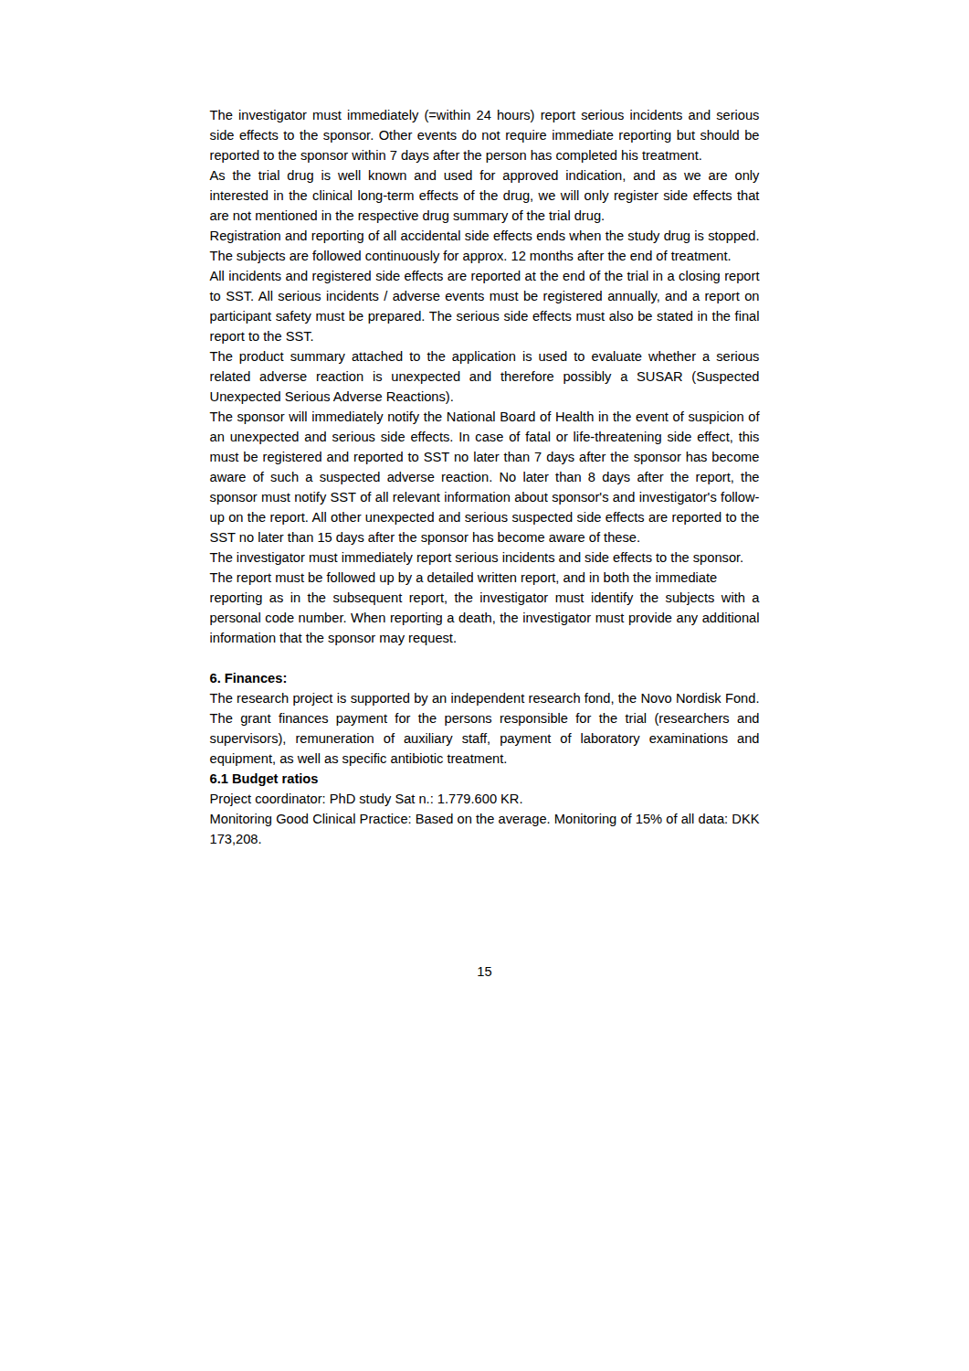The investigator must immediately (=within 24 hours) report serious incidents and serious side effects to the sponsor. Other events do not require immediate reporting but should be reported to the sponsor within 7 days after the person has completed his treatment.
As the trial drug is well known and used for approved indication, and as we are only interested in the clinical long-term effects of the drug, we will only register side effects that are not mentioned in the respective drug summary of the trial drug.
Registration and reporting of all accidental side effects ends when the study drug is stopped. The subjects are followed continuously for approx. 12 months after the end of treatment.
All incidents and registered side effects are reported at the end of the trial in a closing report to SST. All serious incidents / adverse events must be registered annually, and a report on participant safety must be prepared. The serious side effects must also be stated in the final report to the SST.
The product summary attached to the application is used to evaluate whether a serious related adverse reaction is unexpected and therefore possibly a SUSAR (Suspected Unexpected Serious Adverse Reactions).
The sponsor will immediately notify the National Board of Health in the event of suspicion of an unexpected and serious side effects. In case of fatal or life-threatening side effect, this must be registered and reported to SST no later than 7 days after the sponsor has become aware of such a suspected adverse reaction. No later than 8 days after the report, the sponsor must notify SST of all relevant information about sponsor's and investigator's follow-up on the report. All other unexpected and serious suspected side effects are reported to the SST no later than 15 days after the sponsor has become aware of these.
The investigator must immediately report serious incidents and side effects to the sponsor.
The report must be followed up by a detailed written report, and in both the immediate
reporting as in the subsequent report, the investigator must identify the subjects with a personal code number. When reporting a death, the investigator must provide any additional information that the sponsor may request.
6. Finances:
The research project is supported by an independent research fond, the Novo Nordisk Fond. The grant finances payment for the persons responsible for the trial (researchers and supervisors), remuneration of auxiliary staff, payment of laboratory examinations and equipment, as well as specific antibiotic treatment.
6.1 Budget ratios
Project coordinator: PhD study Sat n.: 1.779.600 KR.
Monitoring Good Clinical Practice: Based on the average. Monitoring of 15% of all data: DKK 173,208.
15